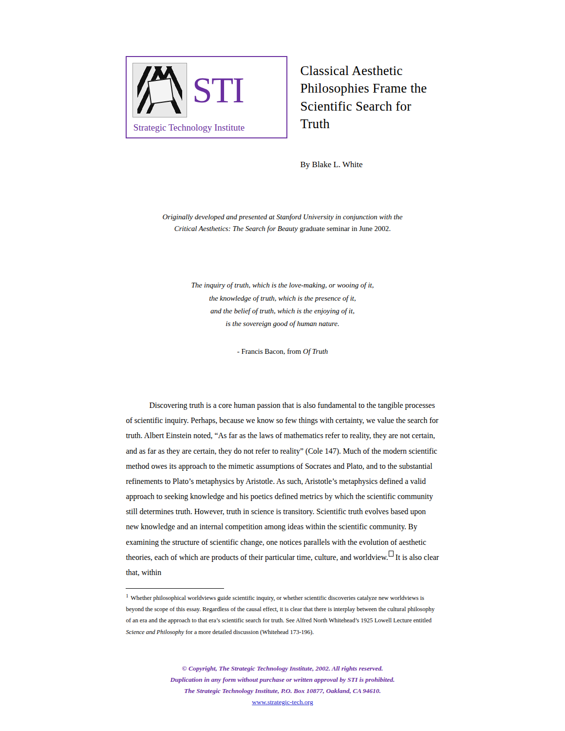STI
Strategic Technology Institute
Classical Aesthetic
Philosophies Frame the
Scientific Search for Truth
By Blake L. White
Originally developed and presented at Stanford University in conjunction with the
Critical Aesthetics: The Search for Beauty graduate seminar in June 2002.
The inquiry of truth, which is the love-making, or wooing of it,
the knowledge of truth, which is the presence of it,
and the belief of truth, which is the enjoying of it,
is the sovereign good of human nature.
- Francis Bacon, from Of Truth
Discovering truth is a core human passion that is also fundamental to the tangible processes of scientific inquiry. Perhaps, because we know so few things with certainty, we value the search for truth. Albert Einstein noted, “As far as the laws of mathematics refer to reality, they are not certain, and as far as they are certain, they do not refer to reality” (Cole 147). Much of the modern scientific method owes its approach to the mimetic assumptions of Socrates and Plato, and to the substantial refinements to Plato’s metaphysics by Aristotle. As such, Aristotle’s metaphysics defined a valid approach to seeking knowledge and his poetics defined metrics by which the scientific community still determines truth. However, truth in science is transitory. Scientific truth evolves based upon new knowledge and an internal competition among ideas within the scientific community. By examining the structure of scientific change, one notices parallels with the evolution of aesthetic theories, each of which are products of their particular time, culture, and worldview. It is also clear that, within
1 Whether philosophical worldviews guide scientific inquiry, or whether scientific discoveries catalyze new worldviews is beyond the scope of this essay. Regardless of the causal effect, it is clear that there is interplay between the cultural philosophy of an era and the approach to that era’s scientific search for truth. See Alfred North Whitehead’s 1925 Lowell Lecture entitled Science and Philosophy for a more detailed discussion (Whitehead 173-196).
© Copyright, The Strategic Technology Institute, 2002. All rights reserved.
Duplication in any form without purchase or written approval by STI is prohibited.
The Strategic Technology Institute, P.O. Box 10877, Oakland, CA 94610.
www.strategic-tech.org